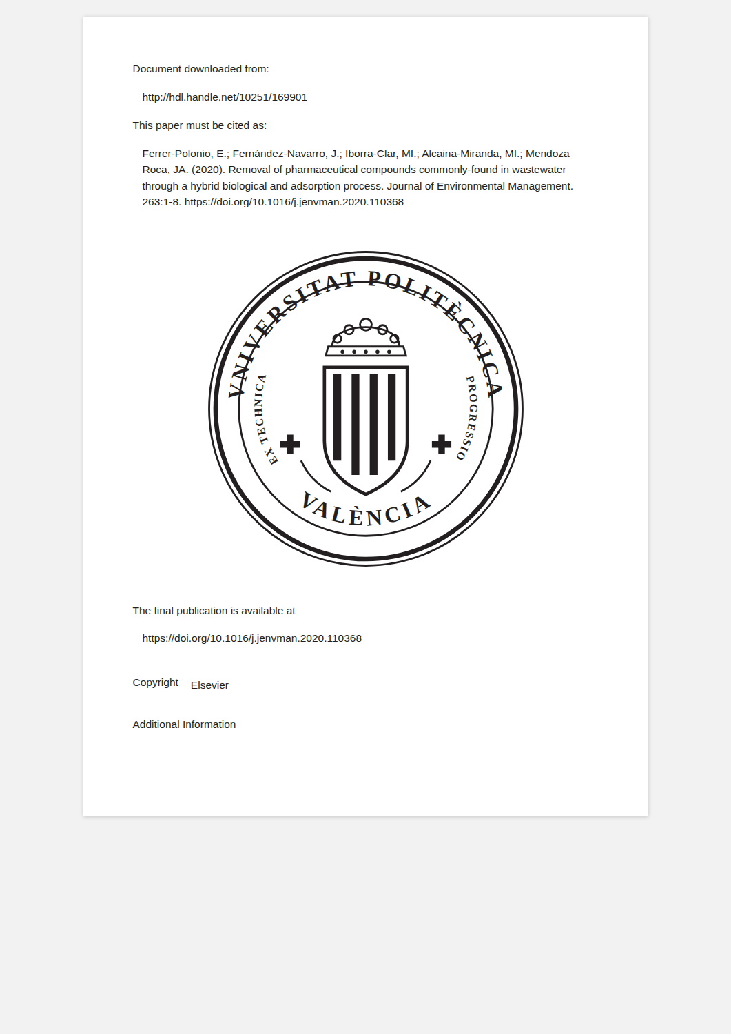Document downloaded from:
http://hdl.handle.net/10251/169901
This paper must be cited as:
Ferrer-Polonio, E.; Fernández-Navarro, J.; Iborra-Clar, MI.; Alcaina-Miranda, MI.; Mendoza Roca, JA. (2020). Removal of pharmaceutical compounds commonly-found in wastewater through a hybrid biological and adsorption process. Journal of Environmental Management. 263:1-8. https://doi.org/10.1016/j.jenvman.2020.110368
VNIVERSITAT POLITÈCNICA VALÈNCIA EX TECHNICA PROGRESSIO
The final publication is available at
https://doi.org/10.1016/j.jenvman.2020.110368
Copyright Elsevier
Additional Information